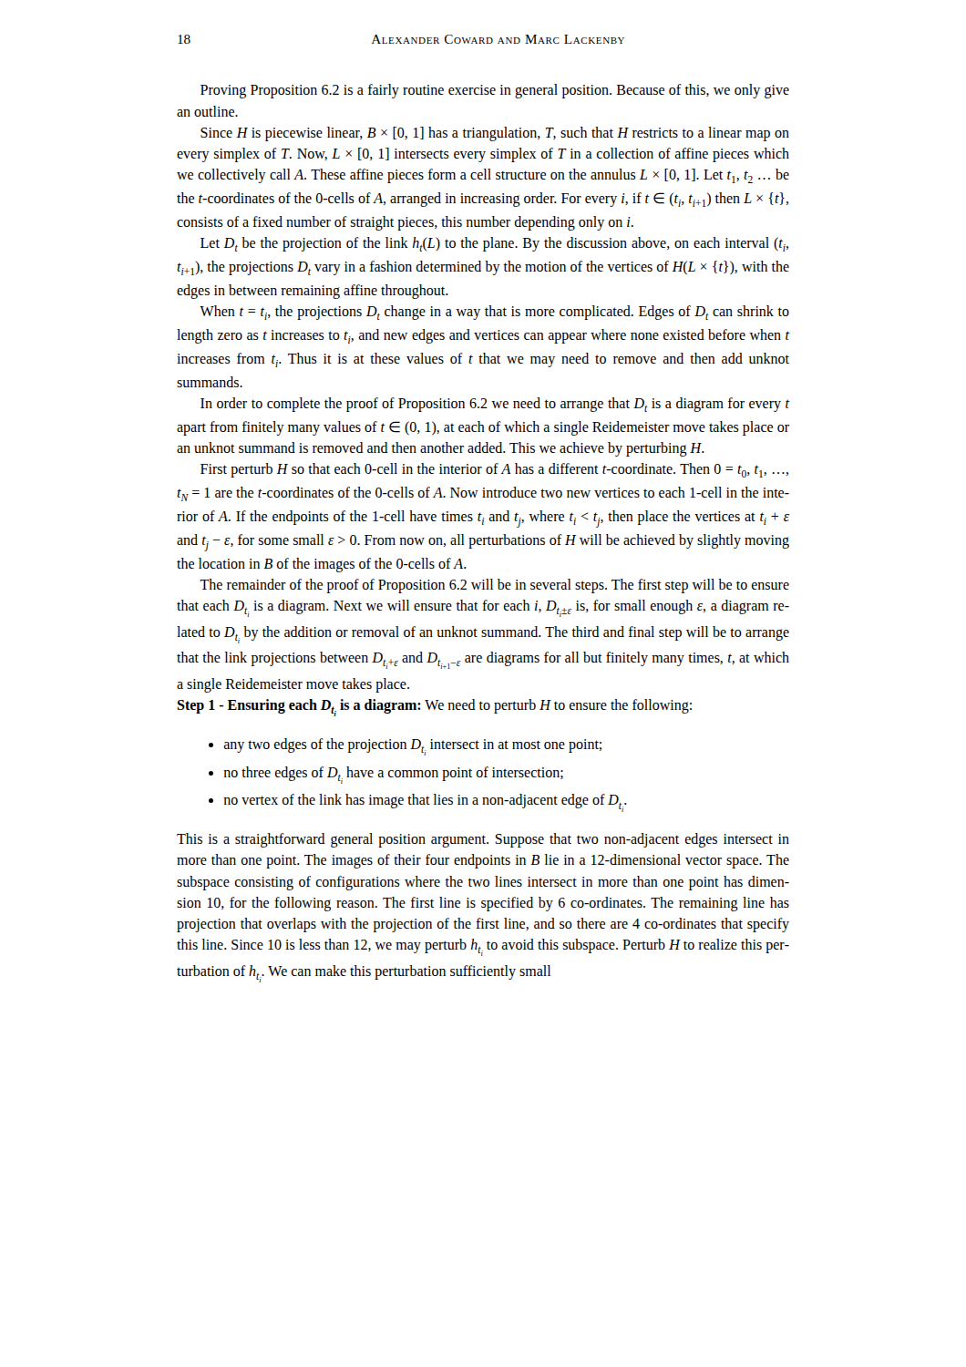18 Alexander Coward and Marc Lackenby
Proving Proposition 6.2 is a fairly routine exercise in general position. Because of this, we only give an outline.
Since H is piecewise linear, B × [0, 1] has a triangulation, T, such that H restricts to a linear map on every simplex of T. Now, L × [0, 1] intersects every simplex of T in a collection of affine pieces which we collectively call A. These affine pieces form a cell structure on the annulus L × [0, 1]. Let t1, t2 … be the t-coordinates of the 0-cells of A, arranged in increasing order. For every i, if t ∈ (ti, ti+1) then L × {t}, consists of a fixed number of straight pieces, this number depending only on i.
Let Dt be the projection of the link ht(L) to the plane. By the discussion above, on each interval (ti, ti+1), the projections Dt vary in a fashion determined by the motion of the vertices of H(L × {t}), with the edges in between remaining affine throughout.
When t = ti, the projections Dt change in a way that is more complicated. Edges of Dt can shrink to length zero as t increases to ti, and new edges and vertices can appear where none existed before when t increases from ti. Thus it is at these values of t that we may need to remove and then add unknot summands.
In order to complete the proof of Proposition 6.2 we need to arrange that Dt is a diagram for every t apart from finitely many values of t ∈ (0, 1), at each of which a single Reidemeister move takes place or an unknot summand is removed and then another added. This we achieve by perturbing H.
First perturb H so that each 0-cell in the interior of A has a different t-coordinate. Then 0 = t0, t1, …, tN = 1 are the t-coordinates of the 0-cells of A. Now introduce two new vertices to each 1-cell in the interior of A. If the endpoints of the 1-cell have times ti and tj, where ti < tj, then place the vertices at ti + ε and tj − ε, for some small ε > 0. From now on, all perturbations of H will be achieved by slightly moving the location in B of the images of the 0-cells of A.
The remainder of the proof of Proposition 6.2 will be in several steps. The first step will be to ensure that each Dti is a diagram. Next we will ensure that for each i, Dti±ε is, for small enough ε, a diagram related to Dti by the addition or removal of an unknot summand. The third and final step will be to arrange that the link projections between Dti+ε and Dti+1−ε are diagrams for all but finitely many times, t, at which a single Reidemeister move takes place.
Step 1 - Ensuring each Dti is a diagram: We need to perturb H to ensure the following:
any two edges of the projection Dti intersect in at most one point;
no three edges of Dti have a common point of intersection;
no vertex of the link has image that lies in a non-adjacent edge of Dti.
This is a straightforward general position argument. Suppose that two non-adjacent edges intersect in more than one point. The images of their four endpoints in B lie in a 12-dimensional vector space. The subspace consisting of configurations where the two lines intersect in more than one point has dimension 10, for the following reason. The first line is specified by 6 co-ordinates. The remaining line has projection that overlaps with the projection of the first line, and so there are 4 co-ordinates that specify this line. Since 10 is less than 12, we may perturb hti to avoid this subspace. Perturb H to realize this perturbation of hti. We can make this perturbation sufficiently small